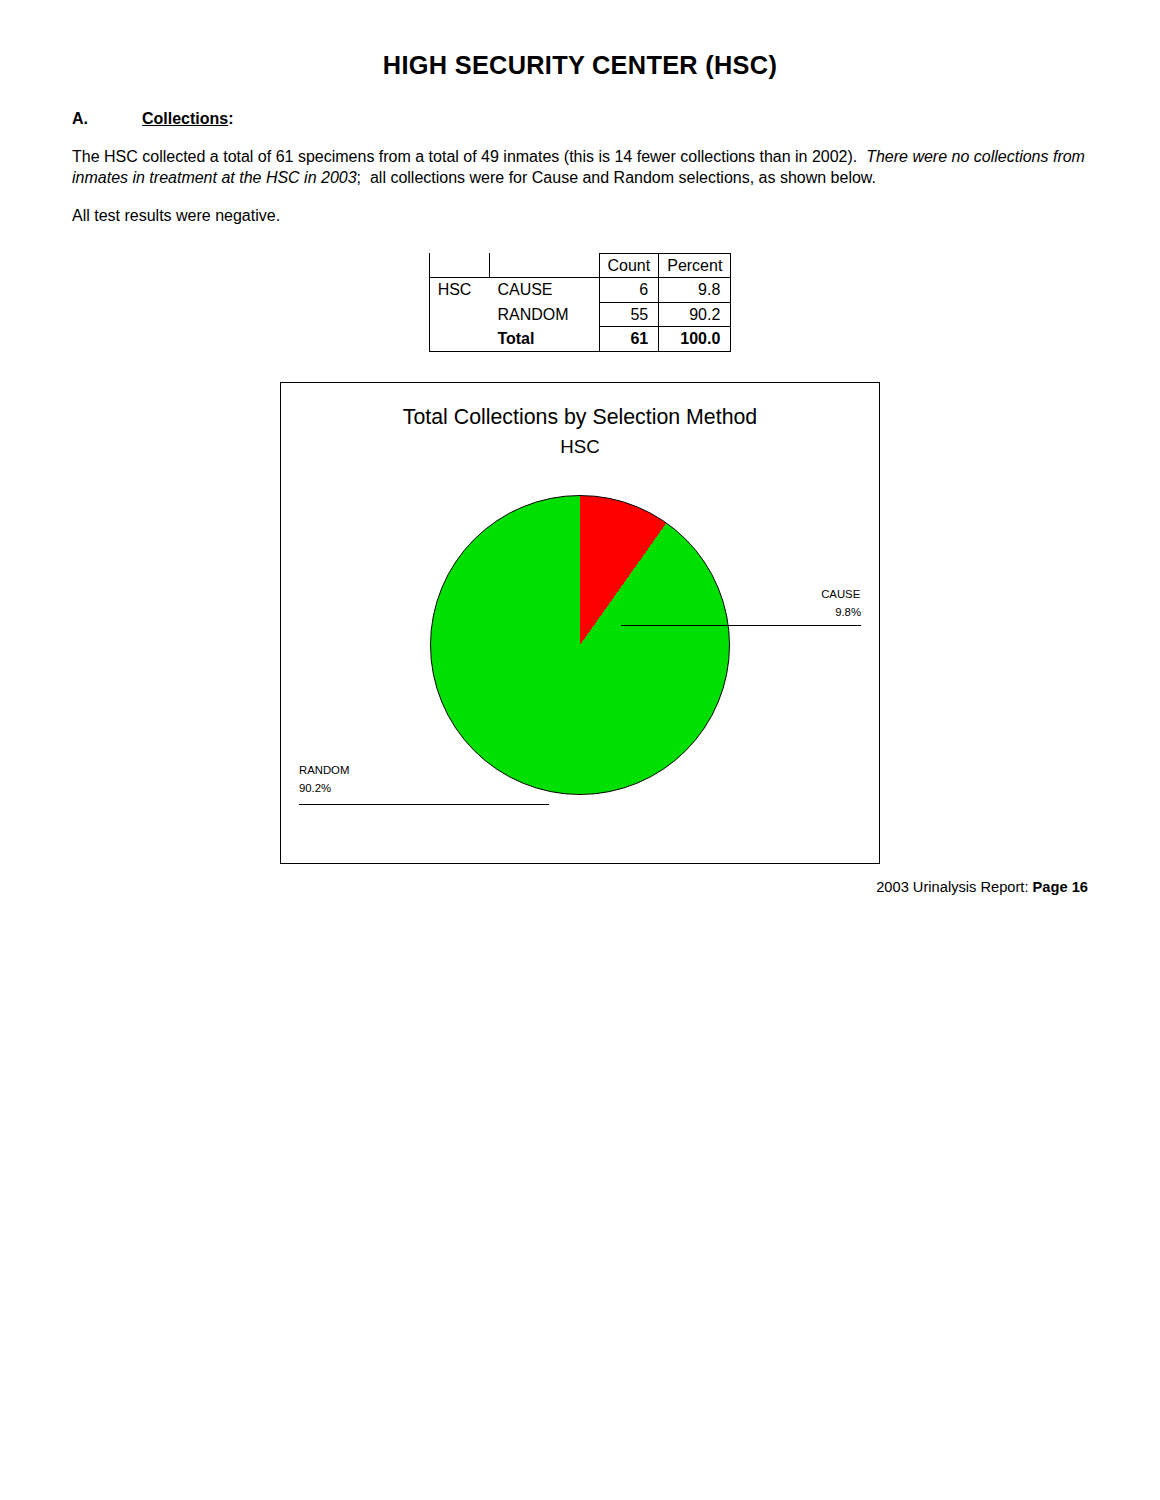HIGH SECURITY CENTER (HSC)
A. Collections:
The HSC collected a total of 61 specimens from a total of 49 inmates (this is 14 fewer collections than in 2002). There were no collections from inmates in treatment at the HSC in 2003; all collections were for Cause and Random selections, as shown below.
All test results were negative.
| | | Count | Percent |
| HSC | CAUSE | 6 | 9.8 |
| | RANDOM | 55 | 90.2 |
| | Total | 61 | 100.0 |
Total Collections by Selection Method
HSC
CAUSE
9.8%
RANDOM
90.2%
2003 Urinalysis Report: Page 16